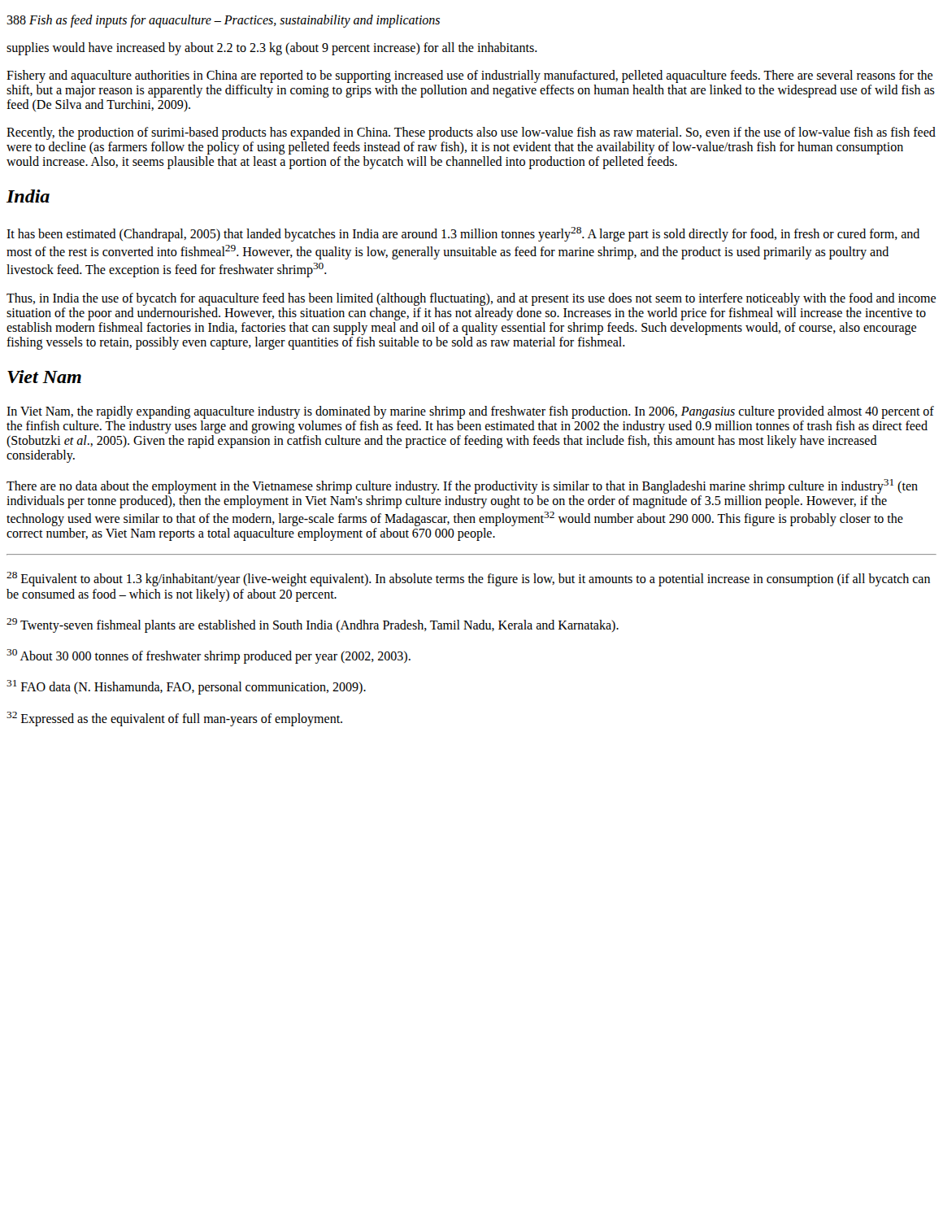388 Fish as feed inputs for aquaculture – Practices, sustainability and implications
supplies would have increased by about 2.2 to 2.3 kg (about 9 percent increase) for all the inhabitants.
Fishery and aquaculture authorities in China are reported to be supporting increased use of industrially manufactured, pelleted aquaculture feeds. There are several reasons for the shift, but a major reason is apparently the difficulty in coming to grips with the pollution and negative effects on human health that are linked to the widespread use of wild fish as feed (De Silva and Turchini, 2009).
Recently, the production of surimi-based products has expanded in China. These products also use low-value fish as raw material. So, even if the use of low-value fish as fish feed were to decline (as farmers follow the policy of using pelleted feeds instead of raw fish), it is not evident that the availability of low-value/trash fish for human consumption would increase. Also, it seems plausible that at least a portion of the bycatch will be channelled into production of pelleted feeds.
India
It has been estimated (Chandrapal, 2005) that landed bycatches in India are around 1.3 million tonnes yearly28. A large part is sold directly for food, in fresh or cured form, and most of the rest is converted into fishmeal29. However, the quality is low, generally unsuitable as feed for marine shrimp, and the product is used primarily as poultry and livestock feed. The exception is feed for freshwater shrimp30.
Thus, in India the use of bycatch for aquaculture feed has been limited (although fluctuating), and at present its use does not seem to interfere noticeably with the food and income situation of the poor and undernourished. However, this situation can change, if it has not already done so. Increases in the world price for fishmeal will increase the incentive to establish modern fishmeal factories in India, factories that can supply meal and oil of a quality essential for shrimp feeds. Such developments would, of course, also encourage fishing vessels to retain, possibly even capture, larger quantities of fish suitable to be sold as raw material for fishmeal.
Viet Nam
In Viet Nam, the rapidly expanding aquaculture industry is dominated by marine shrimp and freshwater fish production. In 2006, Pangasius culture provided almost 40 percent of the finfish culture. The industry uses large and growing volumes of fish as feed. It has been estimated that in 2002 the industry used 0.9 million tonnes of trash fish as direct feed (Stobutzki et al., 2005). Given the rapid expansion in catfish culture and the practice of feeding with feeds that include fish, this amount has most likely have increased considerably.
There are no data about the employment in the Vietnamese shrimp culture industry. If the productivity is similar to that in Bangladeshi marine shrimp culture in industry31 (ten individuals per tonne produced), then the employment in Viet Nam's shrimp culture industry ought to be on the order of magnitude of 3.5 million people. However, if the technology used were similar to that of the modern, large-scale farms of Madagascar, then employment32 would number about 290 000. This figure is probably closer to the correct number, as Viet Nam reports a total aquaculture employment of about 670 000 people.
28 Equivalent to about 1.3 kg/inhabitant/year (live-weight equivalent). In absolute terms the figure is low, but it amounts to a potential increase in consumption (if all bycatch can be consumed as food – which is not likely) of about 20 percent.
29 Twenty-seven fishmeal plants are established in South India (Andhra Pradesh, Tamil Nadu, Kerala and Karnataka).
30 About 30 000 tonnes of freshwater shrimp produced per year (2002, 2003).
31 FAO data (N. Hishamunda, FAO, personal communication, 2009).
32 Expressed as the equivalent of full man-years of employment.